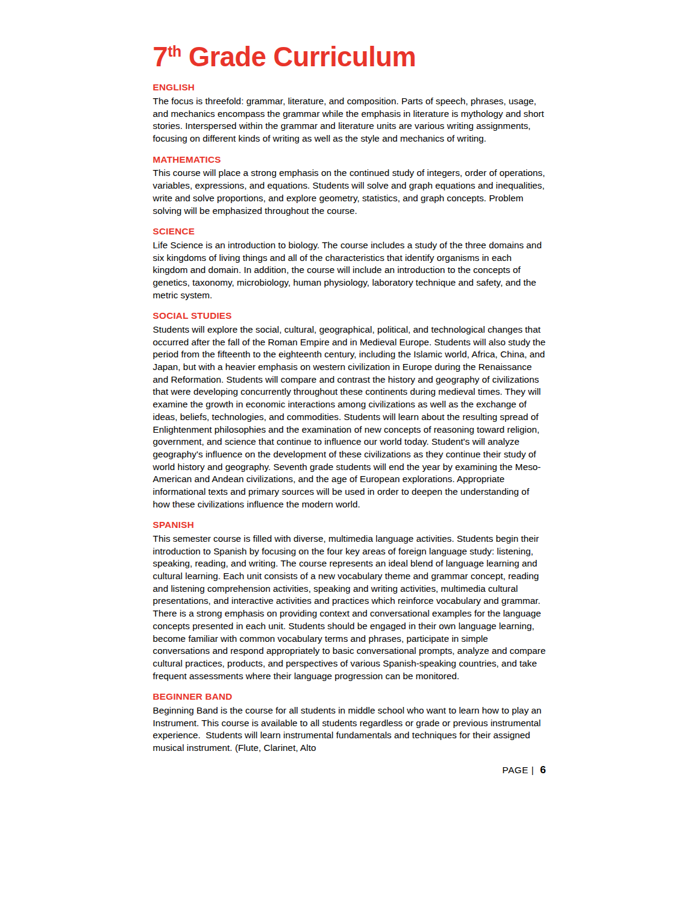7th Grade Curriculum
ENGLISH
The focus is threefold: grammar, literature, and composition. Parts of speech, phrases, usage, and mechanics encompass the grammar while the emphasis in literature is mythology and short stories. Interspersed within the grammar and literature units are various writing assignments, focusing on different kinds of writing as well as the style and mechanics of writing.
MATHEMATICS
This course will place a strong emphasis on the continued study of integers, order of operations, variables, expressions, and equations. Students will solve and graph equations and inequalities, write and solve proportions, and explore geometry, statistics, and graph concepts. Problem solving will be emphasized throughout the course.
SCIENCE
Life Science is an introduction to biology. The course includes a study of the three domains and six kingdoms of living things and all of the characteristics that identify organisms in each kingdom and domain. In addition, the course will include an introduction to the concepts of genetics, taxonomy, microbiology, human physiology, laboratory technique and safety, and the metric system.
SOCIAL STUDIES
Students will explore the social, cultural, geographical, political, and technological changes that occurred after the fall of the Roman Empire and in Medieval Europe. Students will also study the period from the fifteenth to the eighteenth century, including the Islamic world, Africa, China, and Japan, but with a heavier emphasis on western civilization in Europe during the Renaissance and Reformation. Students will compare and contrast the history and geography of civilizations that were developing concurrently throughout these continents during medieval times. They will examine the growth in economic interactions among civilizations as well as the exchange of ideas, beliefs, technologies, and commodities. Students will learn about the resulting spread of Enlightenment philosophies and the examination of new concepts of reasoning toward religion, government, and science that continue to influence our world today. Student's will analyze geography's influence on the development of these civilizations as they continue their study of world history and geography. Seventh grade students will end the year by examining the Meso-American and Andean civilizations, and the age of European explorations. Appropriate informational texts and primary sources will be used in order to deepen the understanding of how these civilizations influence the modern world.
SPANISH
This semester course is filled with diverse, multimedia language activities. Students begin their introduction to Spanish by focusing on the four key areas of foreign language study: listening, speaking, reading, and writing. The course represents an ideal blend of language learning and cultural learning. Each unit consists of a new vocabulary theme and grammar concept, reading and listening comprehension activities, speaking and writing activities, multimedia cultural presentations, and interactive activities and practices which reinforce vocabulary and grammar. There is a strong emphasis on providing context and conversational examples for the language concepts presented in each unit. Students should be engaged in their own language learning, become familiar with common vocabulary terms and phrases, participate in simple conversations and respond appropriately to basic conversational prompts, analyze and compare cultural practices, products, and perspectives of various Spanish-speaking countries, and take frequent assessments where their language progression can be monitored.
BEGINNER BAND
Beginning Band is the course for all students in middle school who want to learn how to play an Instrument. This course is available to all students regardless or grade or previous instrumental experience. Students will learn instrumental fundamentals and techniques for their assigned musical instrument. (Flute, Clarinet, Alto
PAGE |6